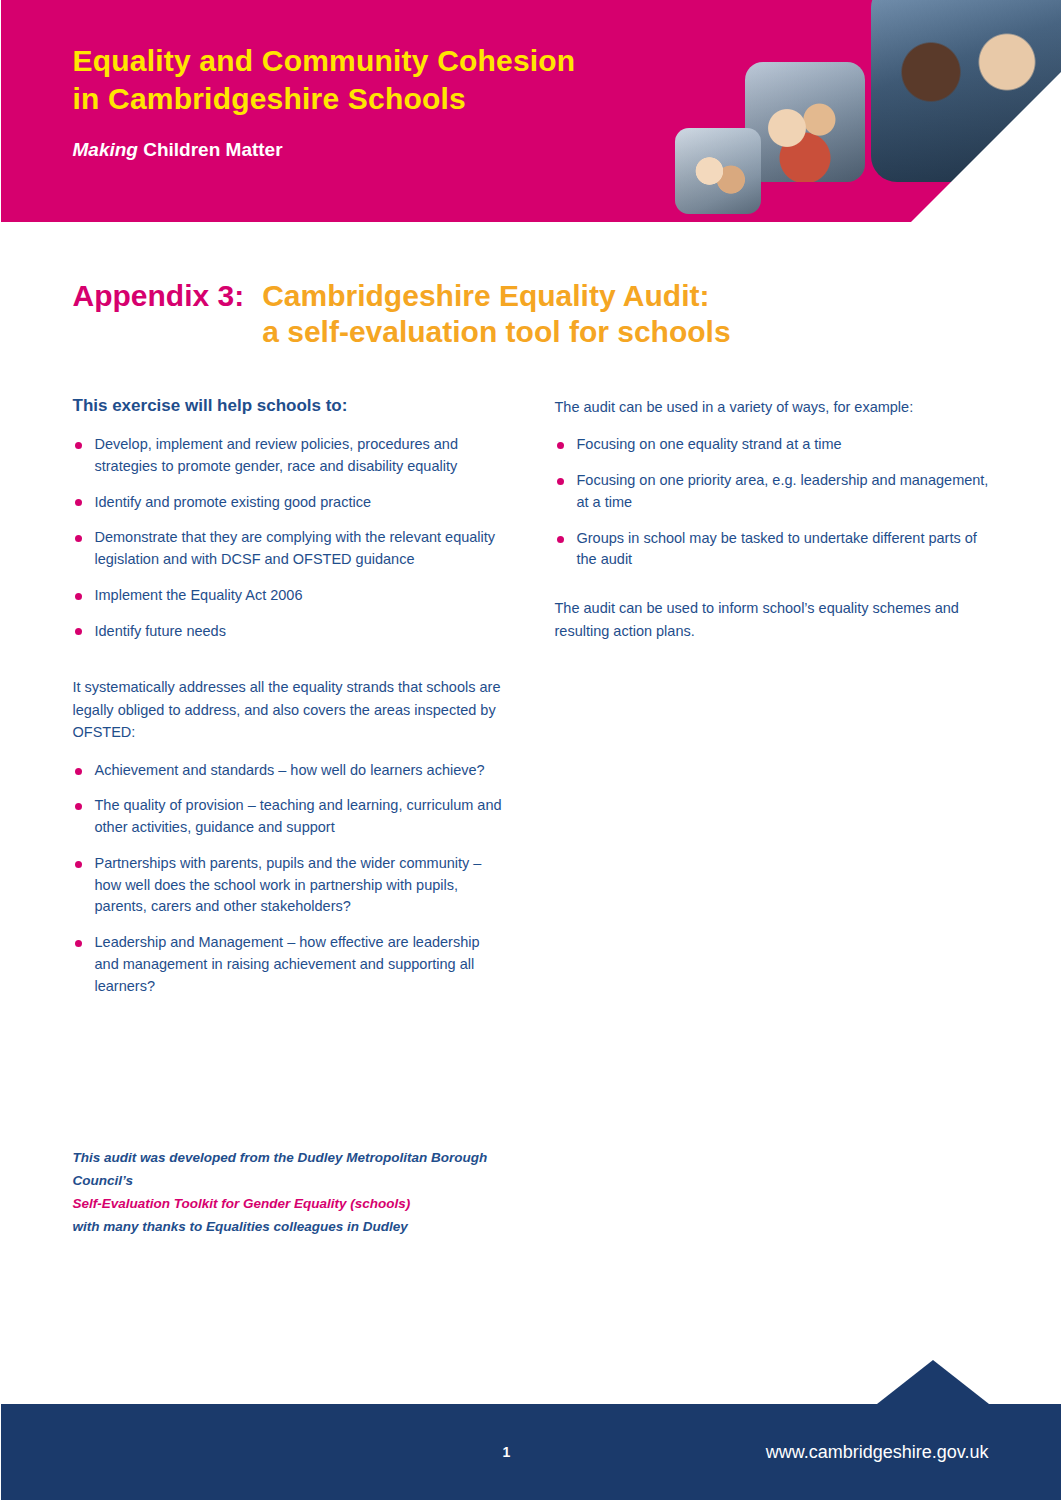Equality and Community Cohesion
in Cambridgeshire Schools
Making Children Matter
Appendix 3:
Cambridgeshire Equality Audit:
a self-evaluation tool for schools
This exercise will help schools to:
Develop, implement and review policies, procedures and strategies to promote gender, race and disability equality
Identify and promote existing good practice
Demonstrate that they are complying with the relevant equality legislation and with DCSF and OFSTED guidance
Implement the Equality Act 2006
Identify future needs
It systematically addresses all the equality strands that schools are legally obliged to address, and also covers the areas inspected by OFSTED:
Achievement and standards – how well do learners achieve?
The quality of provision – teaching and learning, curriculum and other activities, guidance and support
Partnerships with parents, pupils and the wider community – how well does the school work in partnership with pupils, parents, carers and other stakeholders?
Leadership and Management – how effective are leadership and management in raising achievement and supporting all learners?
This audit was developed from the Dudley Metropolitan Borough Council’s
Self-Evaluation Toolkit for Gender Equality (schools)
with many thanks to Equalities colleagues in Dudley
The audit can be used in a variety of ways, for example:
Focusing on one equality strand at a time
Focusing on one priority area, e.g. leadership and management, at a time
Groups in school may be tasked to undertake different parts of the audit
The audit can be used to inform school’s equality schemes and resulting action plans.
1
www.cambridgeshire.gov.uk